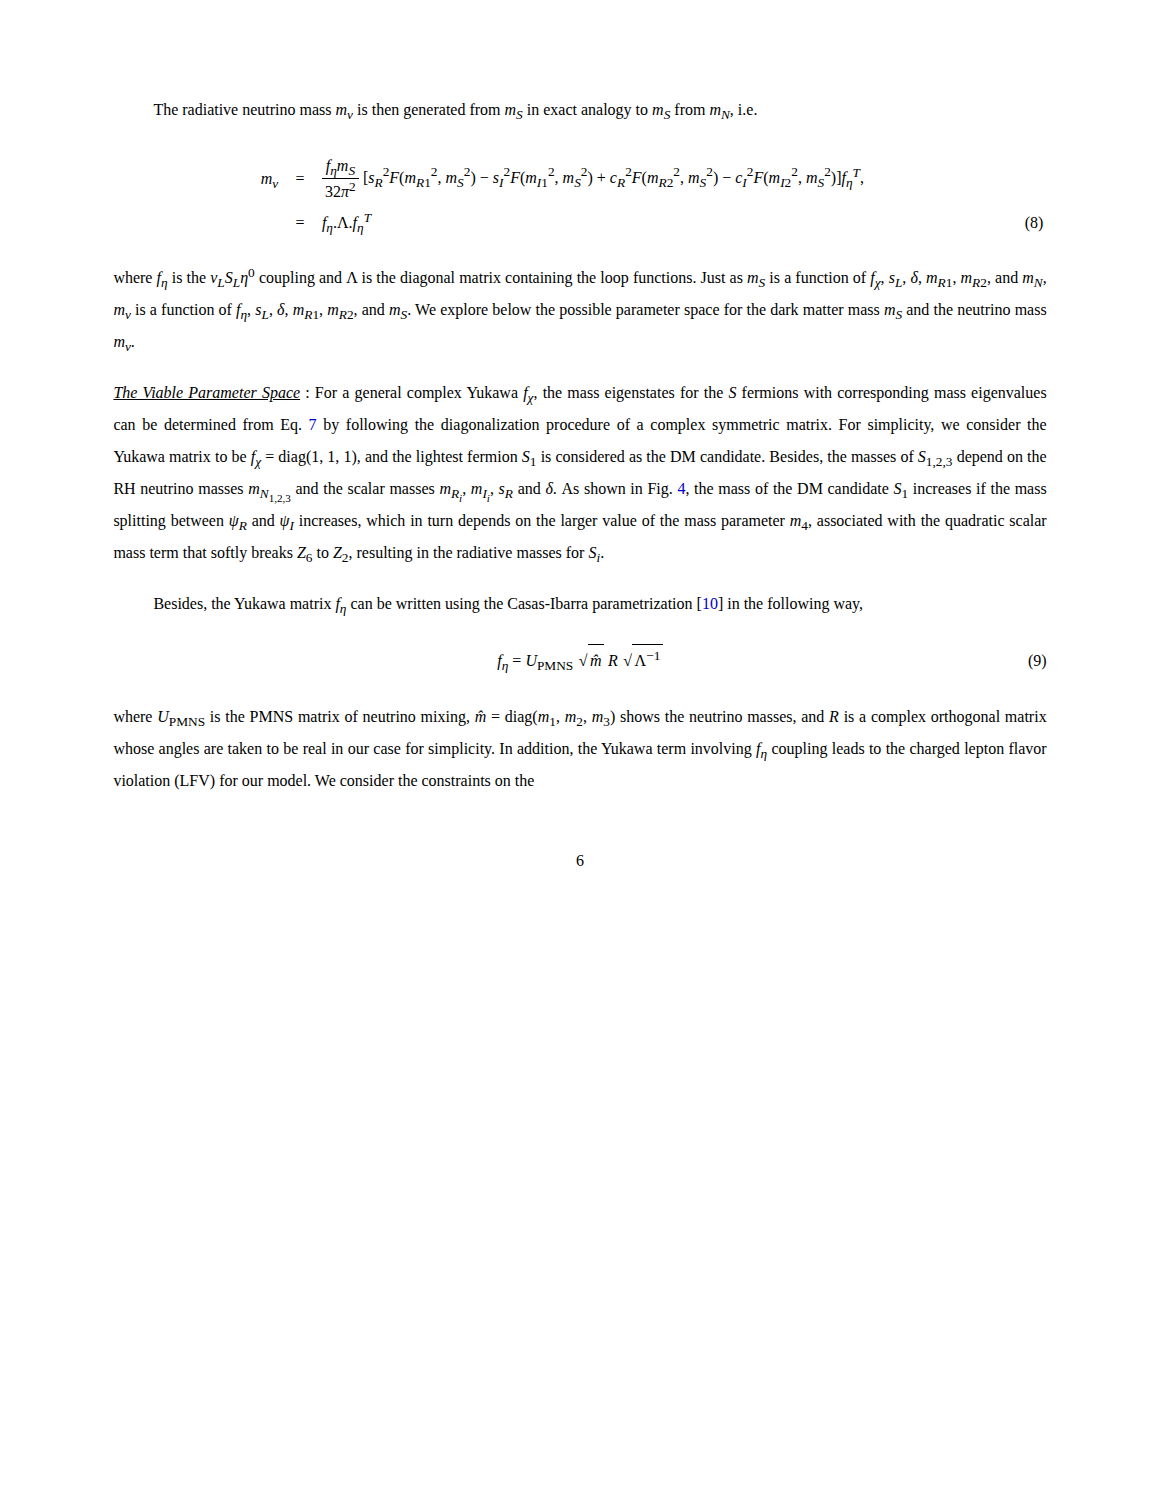The radiative neutrino mass mν is then generated from mS in exact analogy to mS from mN, i.e.
| m ν | = | f η m S 32 π 2 [ s R 2 F ( m R 1 2 , m S 2 ) − s I 2 F ( m I 1 2 , m S 2 ) + c R 2 F ( m R 2 2 , m S 2 ) − c I 2 F ( m I 2 2 , m S 2 )] f η T , | |
| | = | f η .Λ. f η T | (8) |
where fη is the νLSLη0 coupling and Λ is the diagonal matrix containing the loop functions. Just as mS is a function of fχ, sL, δ, mR1, mR2, and mN, mν is a function of fη, sL, δ, mR1, mR2, and mS. We explore below the possible parameter space for the dark matter mass mS and the neutrino mass mν.
The Viable Parameter Space : For a general complex Yukawa fχ, the mass eigenstates for the S fermions with corresponding mass eigenvalues can be determined from Eq. 7 by following the diagonalization procedure of a complex symmetric matrix. For simplicity, we consider the Yukawa matrix to be fχ = diag(1, 1, 1), and the lightest fermion S1 is considered as the DM candidate. Besides, the masses of S1,2,3 depend on the RH neutrino masses mN1,2,3 and the scalar masses mRi, mIi, sR and δ. As shown in Fig. 4, the mass of the DM candidate S1 increases if the mass splitting between ψR and ψI increases, which in turn depends on the larger value of the mass parameter m4, associated with the quadratic scalar mass term that softly breaks Z6 to Z2, resulting in the radiative masses for Si.
Besides, the Yukawa matrix fη can be written using the Casas-Ibarra parametrization [10] in the following way,
fη = UPMNS m̂ R Λ−1 (9)
where UPMNS is the PMNS matrix of neutrino mixing, m̂ = diag(m1, m2, m3) shows the neutrino masses, and R is a complex orthogonal matrix whose angles are taken to be real in our case for simplicity. In addition, the Yukawa term involving fη coupling leads to the charged lepton flavor violation (LFV) for our model. We consider the constraints on the
6